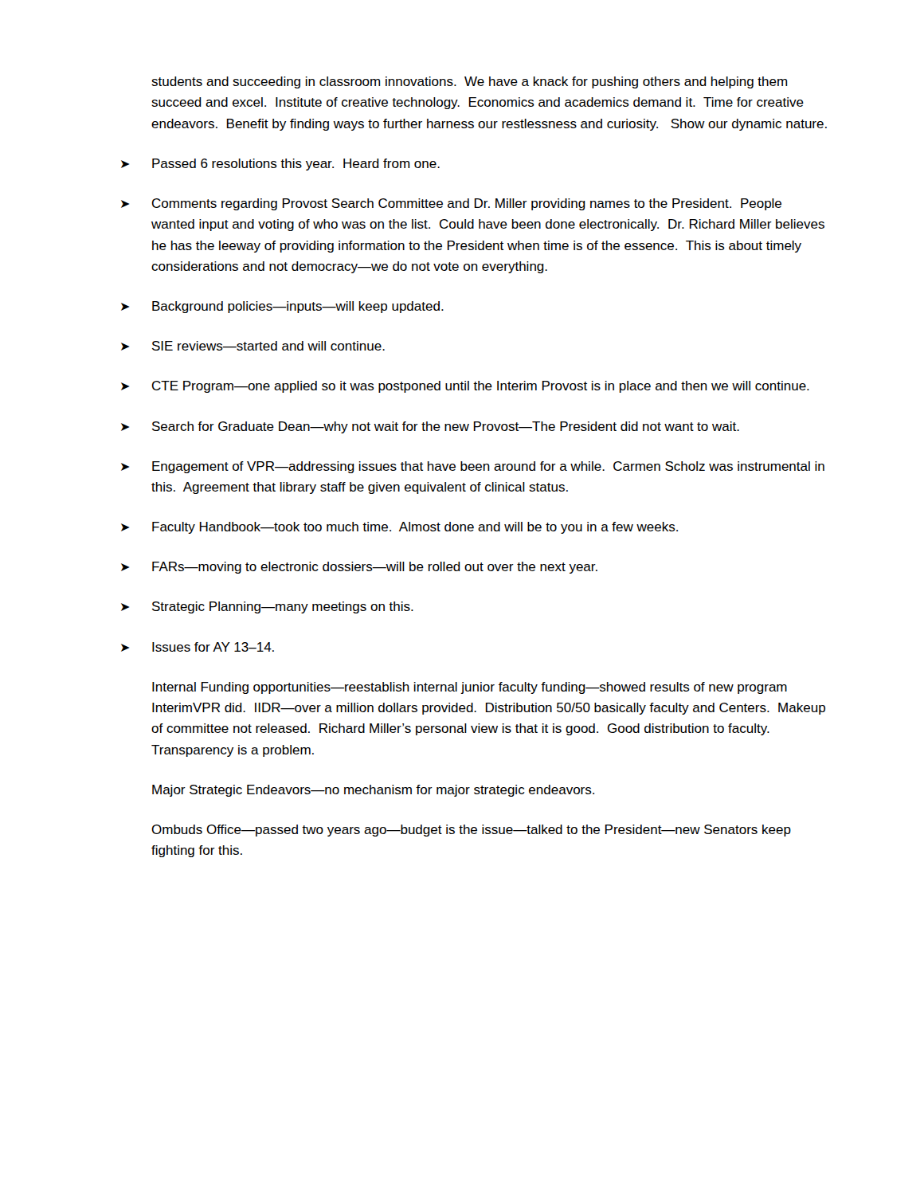students and succeeding in classroom innovations. We have a knack for pushing others and helping them succeed and excel. Institute of creative technology. Economics and academics demand it. Time for creative endeavors. Benefit by finding ways to further harness our restlessness and curiosity. Show our dynamic nature.
Passed 6 resolutions this year. Heard from one.
Comments regarding Provost Search Committee and Dr. Miller providing names to the President. People wanted input and voting of who was on the list. Could have been done electronically. Dr. Richard Miller believes he has the leeway of providing information to the President when time is of the essence. This is about timely considerations and not democracy—we do not vote on everything.
Background policies—inputs—will keep updated.
SIE reviews—started and will continue.
CTE Program—one applied so it was postponed until the Interim Provost is in place and then we will continue.
Search for Graduate Dean—why not wait for the new Provost—The President did not want to wait.
Engagement of VPR—addressing issues that have been around for a while. Carmen Scholz was instrumental in this. Agreement that library staff be given equivalent of clinical status.
Faculty Handbook—took too much time. Almost done and will be to you in a few weeks.
FARs—moving to electronic dossiers—will be rolled out over the next year.
Strategic Planning—many meetings on this.
Issues for AY 13–14.
Internal Funding opportunities—reestablish internal junior faculty funding—showed results of new program InterimVPR did. IIDR—over a million dollars provided. Distribution 50/50 basically faculty and Centers. Makeup of committee not released. Richard Miller’s personal view is that it is good. Good distribution to faculty. Transparency is a problem.
Major Strategic Endeavors—no mechanism for major strategic endeavors.
Ombuds Office—passed two years ago—budget is the issue—talked to the President—new Senators keep fighting for this.